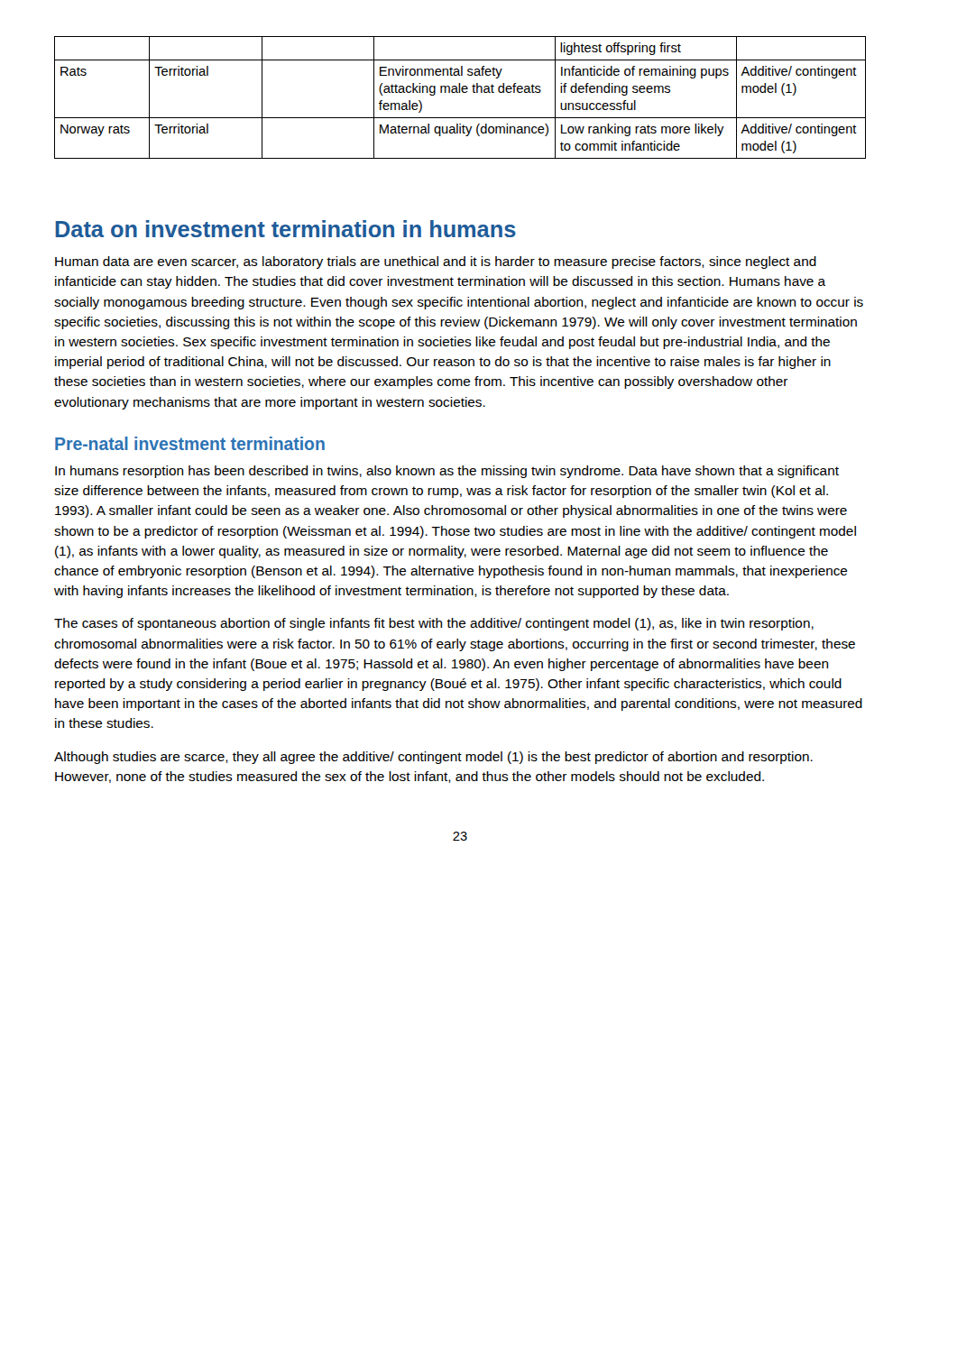| | | | | lightest offspring first | |
| Rats | Territorial | | Environmental safety (attacking male that defeats female) | Infanticide of remaining pups if defending seems unsuccessful | Additive/ contingent model (1) |
| Norway rats | Territorial | | Maternal quality (dominance) | Low ranking rats more likely to commit infanticide | Additive/ contingent model (1) |
Data on investment termination in humans
Human data are even scarcer, as laboratory trials are unethical and it is harder to measure precise factors, since neglect and infanticide can stay hidden. The studies that did cover investment termination will be discussed in this section. Humans have a socially monogamous breeding structure. Even though sex specific intentional abortion, neglect and infanticide are known to occur is specific societies, discussing this is not within the scope of this review (Dickemann 1979). We will only cover investment termination in western societies. Sex specific investment termination in societies like feudal and post feudal but pre-industrial India, and the imperial period of traditional China, will not be discussed. Our reason to do so is that the incentive to raise males is far higher in these societies than in western societies, where our examples come from. This incentive can possibly overshadow other evolutionary mechanisms that are more important in western societies.
Pre-natal investment termination
In humans resorption has been described in twins, also known as the missing twin syndrome. Data have shown that a significant size difference between the infants, measured from crown to rump, was a risk factor for resorption of the smaller twin (Kol et al. 1993). A smaller infant could be seen as a weaker one. Also chromosomal or other physical abnormalities in one of the twins were shown to be a predictor of resorption (Weissman et al. 1994). Those two studies are most in line with the additive/ contingent model (1), as infants with a lower quality, as measured in size or normality, were resorbed. Maternal age did not seem to influence the chance of embryonic resorption (Benson et al. 1994). The alternative hypothesis found in non-human mammals, that inexperience with having infants increases the likelihood of investment termination, is therefore not supported by these data.
The cases of spontaneous abortion of single infants fit best with the additive/ contingent model (1), as, like in twin resorption, chromosomal abnormalities were a risk factor. In 50 to 61% of early stage abortions, occurring in the first or second trimester, these defects were found in the infant (Boue et al. 1975; Hassold et al. 1980). An even higher percentage of abnormalities have been reported by a study considering a period earlier in pregnancy (Boué et al. 1975). Other infant specific characteristics, which could have been important in the cases of the aborted infants that did not show abnormalities, and parental conditions, were not measured in these studies.
Although studies are scarce, they all agree the additive/ contingent model (1) is the best predictor of abortion and resorption. However, none of the studies measured the sex of the lost infant, and thus the other models should not be excluded.
23